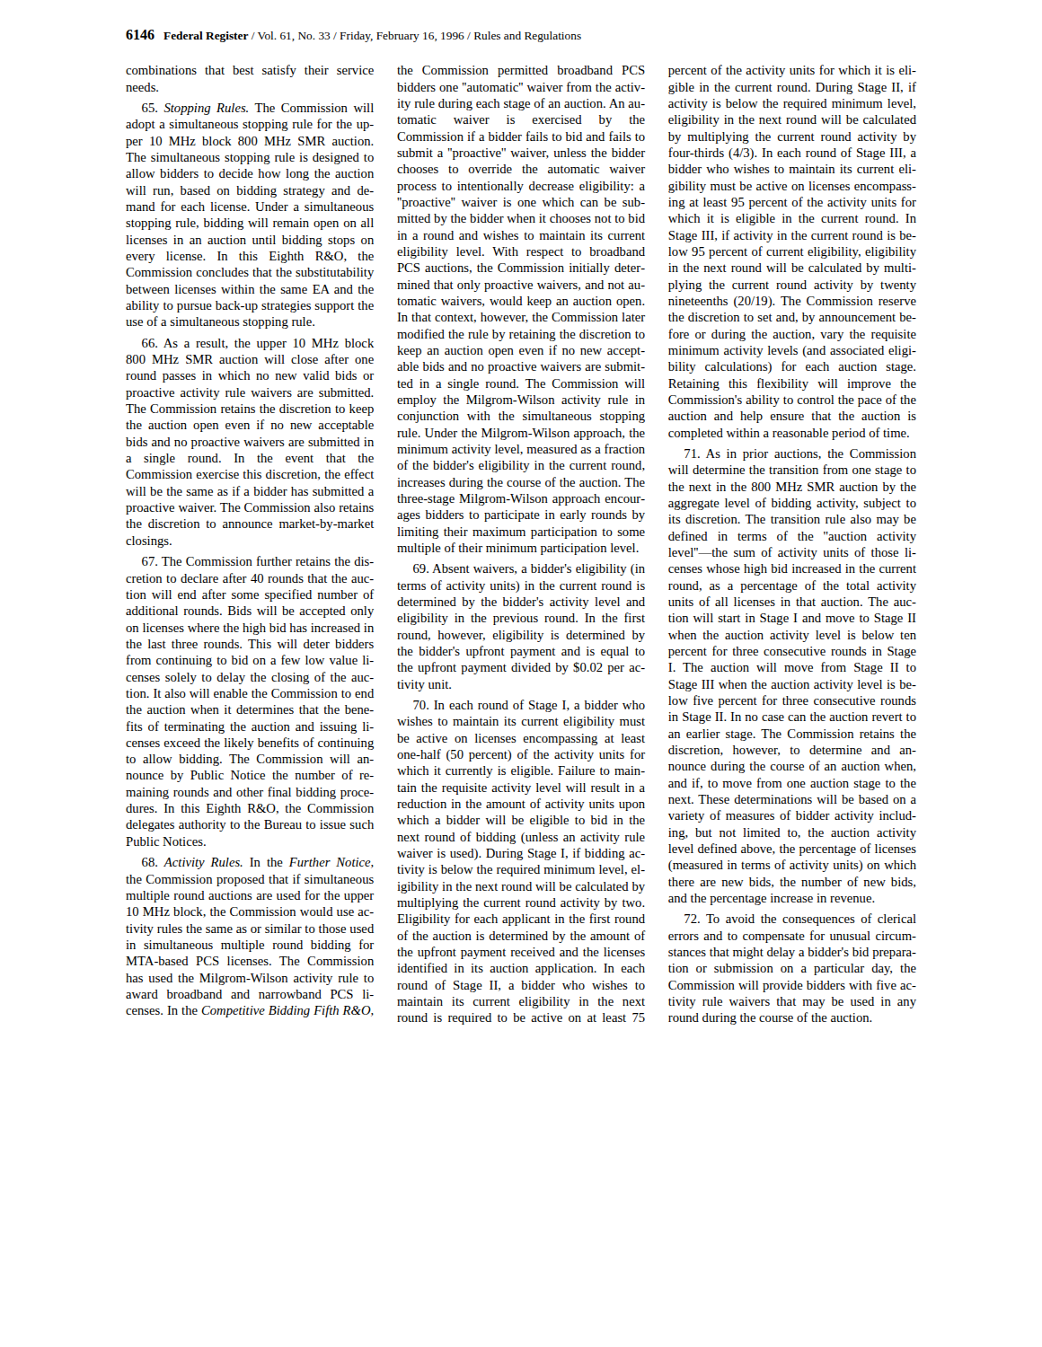6146 Federal Register / Vol. 61, No. 33 / Friday, February 16, 1996 / Rules and Regulations
combinations that best satisfy their service needs.
65. Stopping Rules. The Commission will adopt a simultaneous stopping rule for the upper 10 MHz block 800 MHz SMR auction. The simultaneous stopping rule is designed to allow bidders to decide how long the auction will run, based on bidding strategy and demand for each license. Under a simultaneous stopping rule, bidding will remain open on all licenses in an auction until bidding stops on every license. In this Eighth R&O, the Commission concludes that the substitutability between licenses within the same EA and the ability to pursue back-up strategies support the use of a simultaneous stopping rule.
66. As a result, the upper 10 MHz block 800 MHz SMR auction will close after one round passes in which no new valid bids or proactive activity rule waivers are submitted. The Commission retains the discretion to keep the auction open even if no new acceptable bids and no proactive waivers are submitted in a single round. In the event that the Commission exercise this discretion, the effect will be the same as if a bidder has submitted a proactive waiver. The Commission also retains the discretion to announce market-by-market closings.
67. The Commission further retains the discretion to declare after 40 rounds that the auction will end after some specified number of additional rounds. Bids will be accepted only on licenses where the high bid has increased in the last three rounds. This will deter bidders from continuing to bid on a few low value licenses solely to delay the closing of the auction. It also will enable the Commission to end the auction when it determines that the benefits of terminating the auction and issuing licenses exceed the likely benefits of continuing to allow bidding. The Commission will announce by Public Notice the number of remaining rounds and other final bidding procedures. In this Eighth R&O, the Commission delegates authority to the Bureau to issue such Public Notices.
68. Activity Rules. In the Further Notice, the Commission proposed that if simultaneous multiple round auctions are used for the upper 10 MHz block, the Commission would use activity rules the same as or similar to those used in simultaneous multiple round bidding for MTA-based PCS licenses. The Commission has used the Milgrom-Wilson activity rule to award broadband and narrowband PCS licenses. In the Competitive Bidding Fifth R&O, the Commission permitted broadband PCS bidders one ''automatic'' waiver from the activity rule during each stage of an auction. An automatic waiver is exercised by the Commission if a bidder fails to bid and fails to submit a ''proactive'' waiver, unless the bidder chooses to override the automatic waiver process to intentionally decrease eligibility: a ''proactive'' waiver is one which can be submitted by the bidder when it chooses not to bid in a round and wishes to maintain its current eligibility level. With respect to broadband PCS auctions, the Commission initially determined that only proactive waivers, and not automatic waivers, would keep an auction open. In that context, however, the Commission later modified the rule by retaining the discretion to keep an auction open even if no new acceptable bids and no proactive waivers are submitted in a single round. The Commission will employ the Milgrom-Wilson activity rule in conjunction with the simultaneous stopping rule. Under the Milgrom-Wilson approach, the minimum activity level, measured as a fraction of the bidder's eligibility in the current round, increases during the course of the auction. The three-stage Milgrom-Wilson approach encourages bidders to participate in early rounds by limiting their maximum participation to some multiple of their minimum participation level.
69. Absent waivers, a bidder's eligibility (in terms of activity units) in the current round is determined by the bidder's activity level and eligibility in the previous round. In the first round, however, eligibility is determined by the bidder's upfront payment and is equal to the upfront payment divided by $0.02 per activity unit.
70. In each round of Stage I, a bidder who wishes to maintain its current eligibility must be active on licenses encompassing at least one-half (50 percent) of the activity units for which it currently is eligible. Failure to maintain the requisite activity level will result in a reduction in the amount of activity units upon which a bidder will be eligible to bid in the next round of bidding (unless an activity rule waiver is used). During Stage I, if bidding activity is below the required minimum level, eligibility in the next round will be calculated by multiplying the current round activity by two. Eligibility for each applicant in the first round of the auction is determined by the amount of the upfront payment received and the licenses identified in its auction application. In each round of Stage II, a bidder who wishes to maintain its current eligibility in the next round is required to be active on at least 75 percent of the activity units for which it is eligible in the current round. During Stage II, if activity is below the required minimum level, eligibility in the next round will be calculated by multiplying the current round activity by four-thirds (4/3). In each round of Stage III, a bidder who wishes to maintain its current eligibility must be active on licenses encompassing at least 95 percent of the activity units for which it is eligible in the current round. In Stage III, if activity in the current round is below 95 percent of current eligibility, eligibility in the next round will be calculated by multiplying the current round activity by twenty nineteenths (20/19). The Commission reserve the discretion to set and, by announcement before or during the auction, vary the requisite minimum activity levels (and associated eligibility calculations) for each auction stage. Retaining this flexibility will improve the Commission's ability to control the pace of the auction and help ensure that the auction is completed within a reasonable period of time.
71. As in prior auctions, the Commission will determine the transition from one stage to the next in the 800 MHz SMR auction by the aggregate level of bidding activity, subject to its discretion. The transition rule also may be defined in terms of the ''auction activity level''—the sum of activity units of those licenses whose high bid increased in the current round, as a percentage of the total activity units of all licenses in that auction. The auction will start in Stage I and move to Stage II when the auction activity level is below ten percent for three consecutive rounds in Stage I. The auction will move from Stage II to Stage III when the auction activity level is below five percent for three consecutive rounds in Stage II. In no case can the auction revert to an earlier stage. The Commission retains the discretion, however, to determine and announce during the course of an auction when, and if, to move from one auction stage to the next. These determinations will be based on a variety of measures of bidder activity including, but not limited to, the auction activity level defined above, the percentage of licenses (measured in terms of activity units) on which there are new bids, the number of new bids, and the percentage increase in revenue.
72. To avoid the consequences of clerical errors and to compensate for unusual circumstances that might delay a bidder's bid preparation or submission on a particular day, the Commission will provide bidders with five activity rule waivers that may be used in any round during the course of the auction.